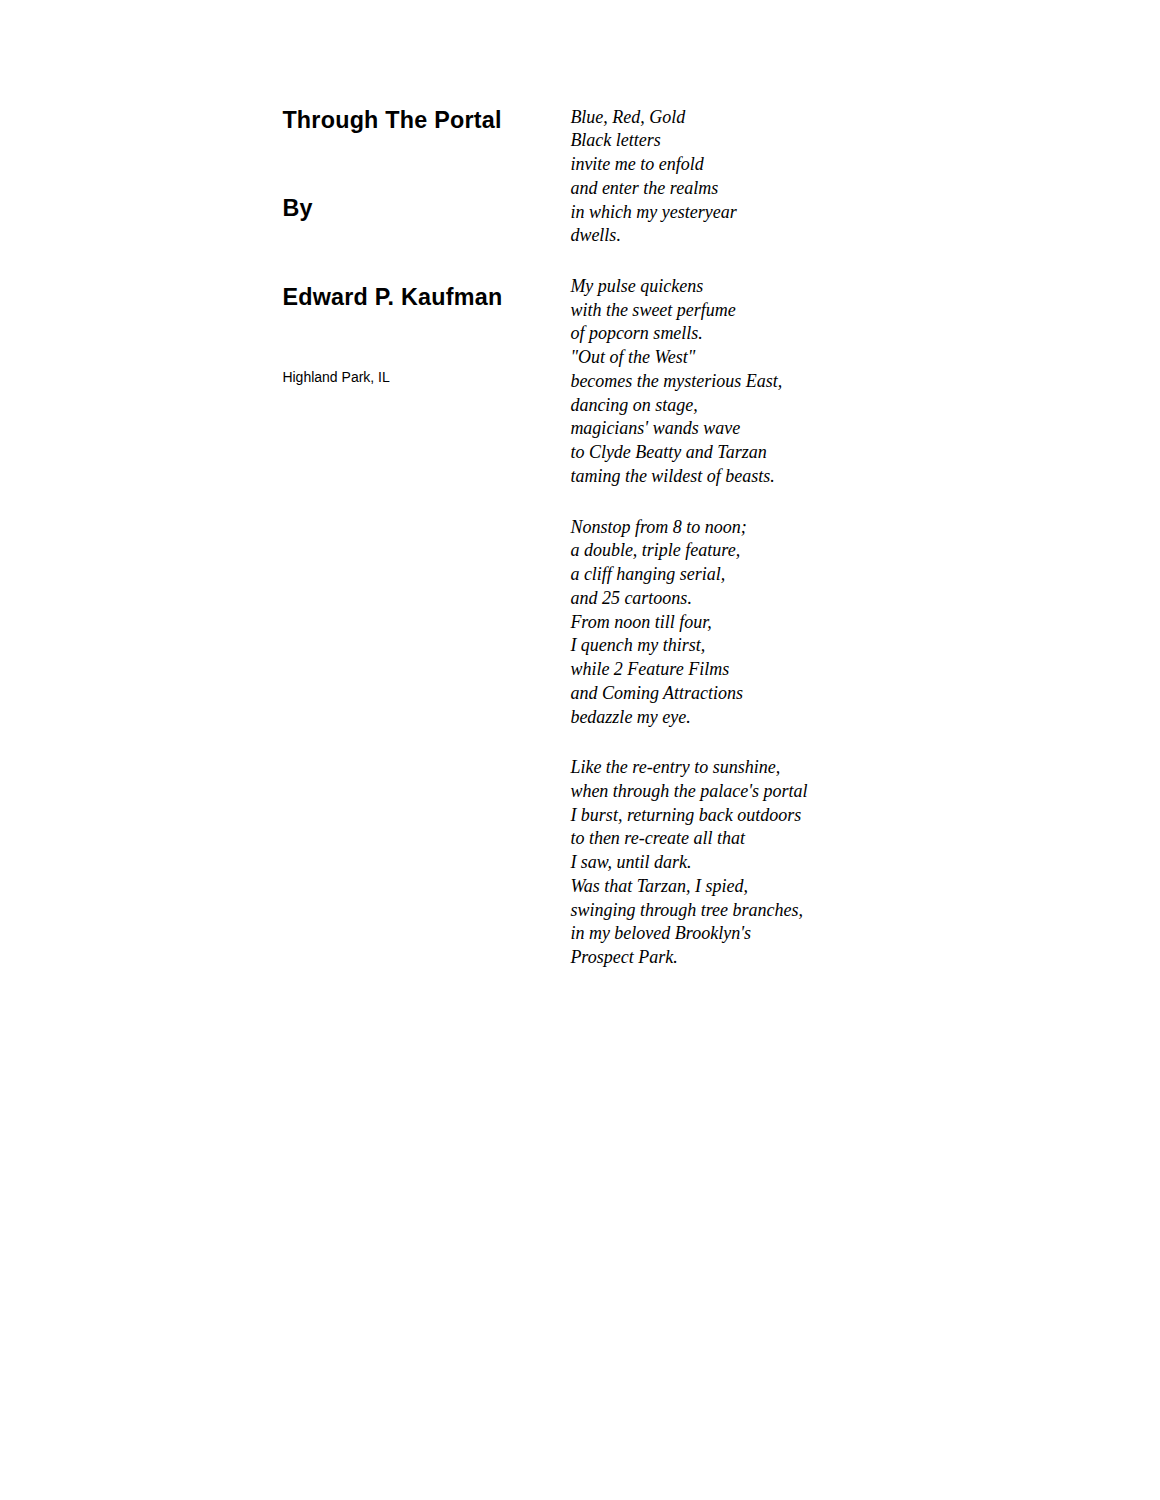Through The Portal
By
Edward P. Kaufman
Highland Park, IL
Blue, Red, Gold
Black letters
invite me to enfold
and enter the realms
in which my yesteryear
dwells.
My pulse quickens
with the sweet perfume
of popcorn smells.
"Out of the West"
becomes the mysterious East,
dancing on stage,
magicians' wands wave
to Clyde Beatty and Tarzan
taming the wildest of beasts.
Nonstop from 8 to noon;
a double, triple feature,
a cliff hanging serial,
and 25 cartoons.
From noon till four,
I quench my thirst,
while 2 Feature Films
and Coming Attractions
bedazzle my eye.
Like the re-entry to sunshine,
when through the palace's portal
I burst, returning back outdoors
to then re-create all that
I saw, until dark.
Was that Tarzan, I spied,
swinging through tree branches,
in my beloved Brooklyn's
Prospect Park.